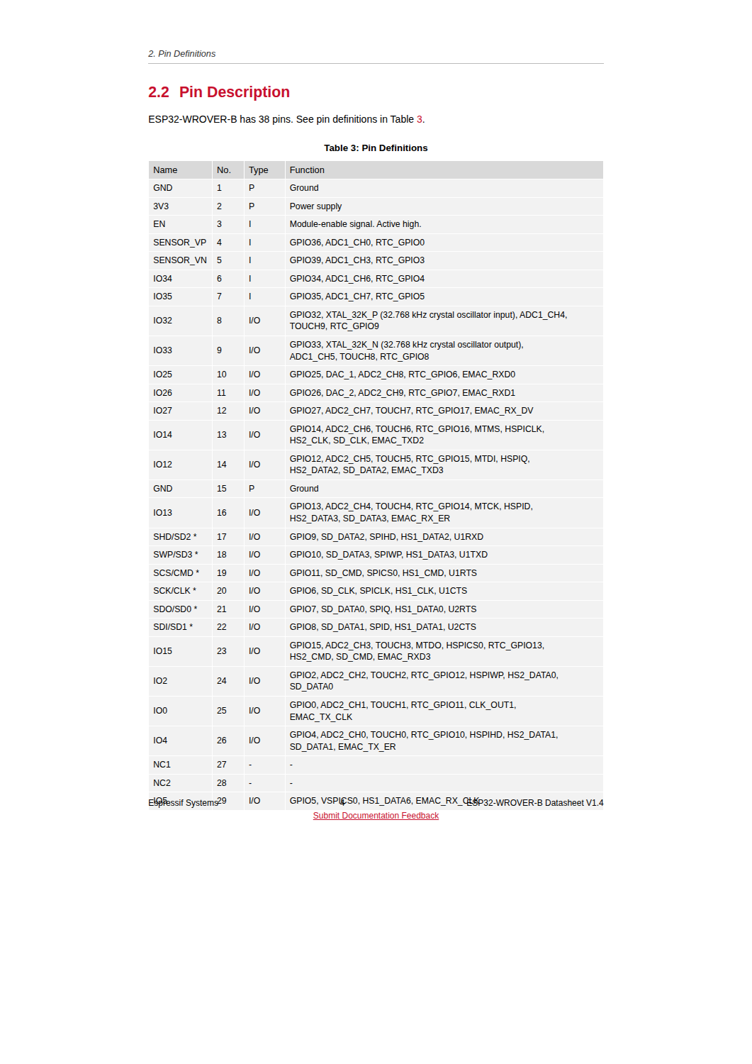2. Pin Definitions
2.2 Pin Description
ESP32-WROVER-B has 38 pins. See pin definitions in Table 3.
Table 3: Pin Definitions
| Name | No. | Type | Function |
| --- | --- | --- | --- |
| GND | 1 | P | Ground |
| 3V3 | 2 | P | Power supply |
| EN | 3 | I | Module-enable signal. Active high. |
| SENSOR_VP | 4 | I | GPIO36, ADC1_CH0, RTC_GPIO0 |
| SENSOR_VN | 5 | I | GPIO39, ADC1_CH3, RTC_GPIO3 |
| IO34 | 6 | I | GPIO34, ADC1_CH6, RTC_GPIO4 |
| IO35 | 7 | I | GPIO35, ADC1_CH7, RTC_GPIO5 |
| IO32 | 8 | I/O | GPIO32, XTAL_32K_P (32.768 kHz crystal oscillator input), ADC1_CH4, TOUCH9, RTC_GPIO9 |
| IO33 | 9 | I/O | GPIO33, XTAL_32K_N (32.768 kHz crystal oscillator output), ADC1_CH5, TOUCH8, RTC_GPIO8 |
| IO25 | 10 | I/O | GPIO25, DAC_1, ADC2_CH8, RTC_GPIO6, EMAC_RXD0 |
| IO26 | 11 | I/O | GPIO26, DAC_2, ADC2_CH9, RTC_GPIO7, EMAC_RXD1 |
| IO27 | 12 | I/O | GPIO27, ADC2_CH7, TOUCH7, RTC_GPIO17, EMAC_RX_DV |
| IO14 | 13 | I/O | GPIO14, ADC2_CH6, TOUCH6, RTC_GPIO16, MTMS, HSPICLK, HS2_CLK, SD_CLK, EMAC_TXD2 |
| IO12 | 14 | I/O | GPIO12, ADC2_CH5, TOUCH5, RTC_GPIO15, MTDI, HSPIQ, HS2_DATA2, SD_DATA2, EMAC_TXD3 |
| GND | 15 | P | Ground |
| IO13 | 16 | I/O | GPIO13, ADC2_CH4, TOUCH4, RTC_GPIO14, MTCK, HSPID, HS2_DATA3, SD_DATA3, EMAC_RX_ER |
| SHD/SD2 * | 17 | I/O | GPIO9, SD_DATA2, SPIHD, HS1_DATA2, U1RXD |
| SWP/SD3 * | 18 | I/O | GPIO10, SD_DATA3, SPIWP, HS1_DATA3, U1TXD |
| SCS/CMD * | 19 | I/O | GPIO11, SD_CMD, SPICS0, HS1_CMD, U1RTS |
| SCK/CLK * | 20 | I/O | GPIO6, SD_CLK, SPICLK, HS1_CLK, U1CTS |
| SDO/SD0 * | 21 | I/O | GPIO7, SD_DATA0, SPIQ, HS1_DATA0, U2RTS |
| SDI/SD1 * | 22 | I/O | GPIO8, SD_DATA1, SPID, HS1_DATA1, U2CTS |
| IO15 | 23 | I/O | GPIO15, ADC2_CH3, TOUCH3, MTDO, HSPICS0, RTC_GPIO13, HS2_CMD, SD_CMD, EMAC_RXD3 |
| IO2 | 24 | I/O | GPIO2, ADC2_CH2, TOUCH2, RTC_GPIO12, HSPIWP, HS2_DATA0, SD_DATA0 |
| IO0 | 25 | I/O | GPIO0, ADC2_CH1, TOUCH1, RTC_GPIO11, CLK_OUT1, EMAC_TX_CLK |
| IO4 | 26 | I/O | GPIO4, ADC2_CH0, TOUCH0, RTC_GPIO10, HSPIHD, HS2_DATA1, SD_DATA1, EMAC_TX_ER |
| NC1 | 27 | - | - |
| NC2 | 28 | - | - |
| IO5 | 29 | I/O | GPIO5, VSPICS0, HS1_DATA6, EMAC_RX_CLK |
Espressif Systems 4 ESP32-WROVER-B Datasheet V1.4
Submit Documentation Feedback